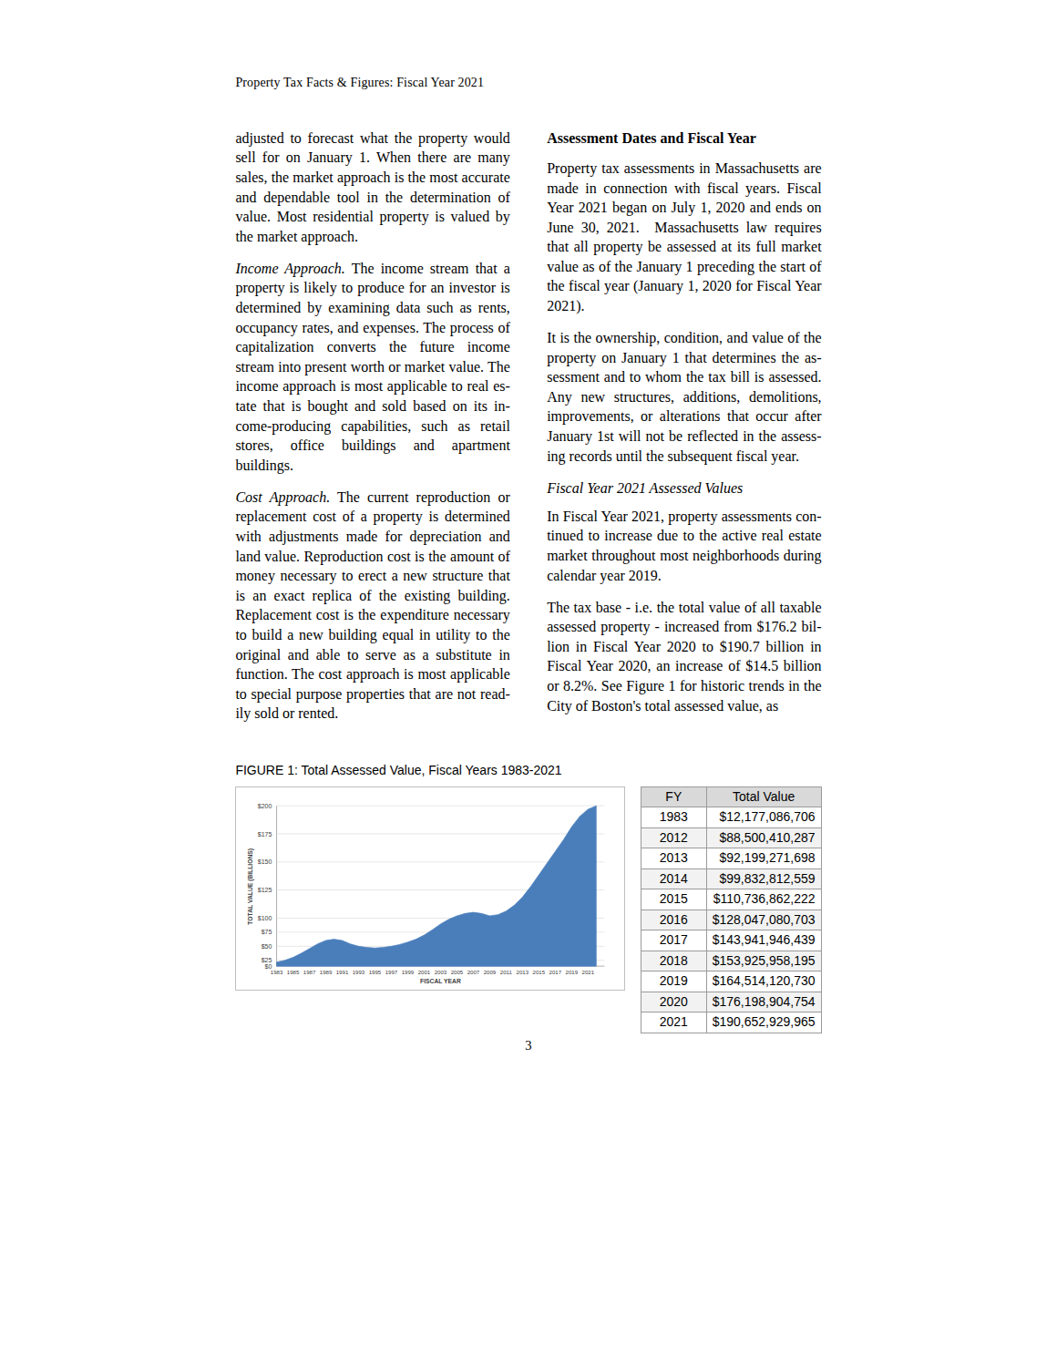Property Tax Facts & Figures: Fiscal Year 2021
adjusted to forecast what the property would sell for on January 1. When there are many sales, the market approach is the most accurate and dependable tool in the determination of value. Most residential property is valued by the market approach.
Income Approach. The income stream that a property is likely to produce for an investor is determined by examining data such as rents, occupancy rates, and expenses. The process of capitalization converts the future income stream into present worth or market value. The income approach is most applicable to real estate that is bought and sold based on its income-producing capabilities, such as retail stores, office buildings and apartment buildings.
Cost Approach. The current reproduction or replacement cost of a property is determined with adjustments made for depreciation and land value. Reproduction cost is the amount of money necessary to erect a new structure that is an exact replica of the existing building. Replacement cost is the expenditure necessary to build a new building equal in utility to the original and able to serve as a substitute in function. The cost approach is most applicable to special purpose properties that are not readily sold or rented.
Assessment Dates and Fiscal Year
Property tax assessments in Massachusetts are made in connection with fiscal years. Fiscal Year 2021 began on July 1, 2020 and ends on June 30, 2021. Massachusetts law requires that all property be assessed at its full market value as of the January 1 preceding the start of the fiscal year (January 1, 2020 for Fiscal Year 2021).
It is the ownership, condition, and value of the property on January 1 that determines the assessment and to whom the tax bill is assessed. Any new structures, additions, demolitions, improvements, or alterations that occur after January 1st will not be reflected in the assessing records until the subsequent fiscal year.
Fiscal Year 2021 Assessed Values
In Fiscal Year 2021, property assessments continued to increase due to the active real estate market throughout most neighborhoods during calendar year 2019.
The tax base - i.e. the total value of all taxable assessed property - increased from $176.2 billion in Fiscal Year 2020 to $190.7 billion in Fiscal Year 2020, an increase of $14.5 billion or 8.2%. See Figure 1 for historic trends in the City of Boston's total assessed value, as
FIGURE 1: Total Assessed Value, Fiscal Years 1983-2021
$200 $175 $150 $125 $100 $75 $50 $25 $0 1983 1985 1987 1989 1991 1993 1995 1997 1999 2001 2003 2005 2007 2009 2011 2013 2015 2017 2019 2021 FISCAL YEAR TOTAL VALUE (BILLIONS)
| FY | Total Value |
| --- | --- |
| 1983 | $12,177,086,706 |
| 2012 | $88,500,410,287 |
| 2013 | $92,199,271,698 |
| 2014 | $99,832,812,559 |
| 2015 | $110,736,862,222 |
| 2016 | $128,047,080,703 |
| 2017 | $143,941,946,439 |
| 2018 | $153,925,958,195 |
| 2019 | $164,514,120,730 |
| 2020 | $176,198,904,754 |
| 2021 | $190,652,929,965 |
3